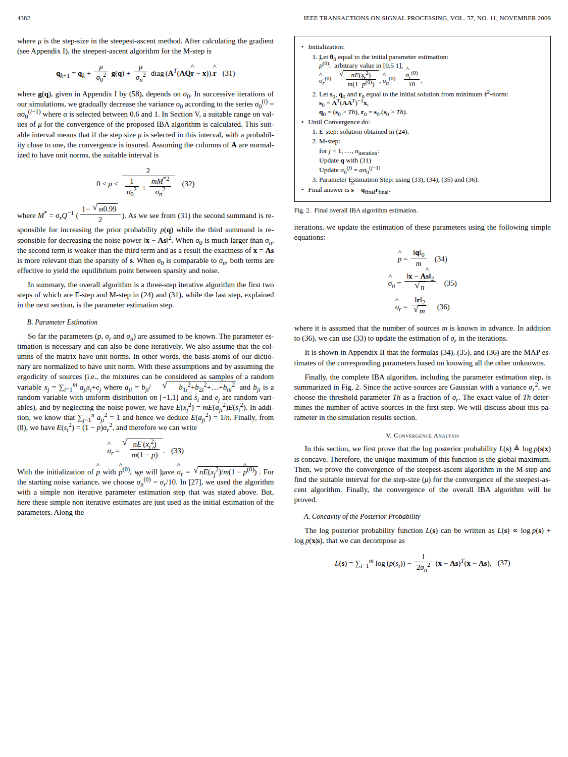4382 IEEE Transactions on Signal Processing, Vol. 57, No. 11, November 2009
where μ is the step-size in the steepest-ascent method. After calculating the gradient (see Appendix I), the steepest-ascent algorithm for the M-step is
qk+1 = qk + μσ02 g(q) + μσn2 diag (AT(AQr − x)).r (31)
where g(q), given in Appendix I by (58), depends on σ0. In successive iterations of our simulations, we gradually decrease the variance σ0 according to the series σ0(i) = ασ0(i−1) where α is selected between 0.6 and 1. In Section V, a suitable range on values of μ for the convergence of the proposed IBA algorithm is calculated. This suitable interval means that if the step size μ is selected in this interval, with a probability close to one, the convergence is insured. Assuming the columns of A are normalized to have unit norms, the suitable interval is
0 < μ < 2 1 σ02 + mM*2 σn2 (32)
where M* = σrQ−1 (1− m0.992). As we see from (31) the second summand is responsible for increasing the prior probability p(q) while the third summand is responsible for decreasing the noise power ‖x − As‖2. When σ0 is much larger than σn, the second term is weaker than the third term and as a result the exactness of x = As is more relevant than the sparsity of s. When σ0 is comparable to σn, both terms are effective to yield the equilibrium point between sparsity and noise.
In summary, the overall algorithm is a three-step iterative algorithm the first two steps of which are E-step and M-step in (24) and (31), while the last step, explained in the next section, is the parameter estimation step.
B. Parameter Estimation
So far the parameters (p, σr and σn) are assumed to be known. The parameter estimation is necessary and can also be done iteratively. We also assume that the columns of the matrix have unit norms. In other words, the basis atoms of our dictionary are normalized to have unit norm. With these assumptions and by assuming the ergodicity of sources (i.e., the mixtures can be considered as samples of a random variable xj = ∑i=1m ajisi+ej where aji = bji/b1i2+b2i2+…+bni2 and bji is a random variable with uniform distribution on [−1,1] and si and ej are random variables), and by neglecting the noise power, we have E(xj2) = mE(aji2)E(si2). In addition, we know that ∑j=1n aji2 = 1 and hence we deduce E(aji2) = 1/n. Finally, from (8), we have E(si2) = (1 − p)σr2, and therefore we can write
σr = nE (xj2) m(1 − p) . (33)
With the initialization of p with p(0), we will have σr = nE(xj2)/m(1 − p(0)). For the starting noise variance, we choose σn(0) = σr/10. In [27], we used the algorithm with a simple non iterative parameter estimation step that was stated above. But, here these simple non iterative estimates are just used as the initial estimation of the parameters. Along the
Initialization:
Let θ0 equal to the initial parameter estimation:
p(0): arbitrary value in [0.5 1],
σr(0) = nE(xj2) m(1−p(0)) , σn(0) = σr(0) 10.
Let s0, q0 and r0 equal to the initial solution from minimum ℓ2-norm:
s0 = AT(AAT)−1x,
q0 = (s0 > Th), r0 = s0.(s0 > Th).
Until Convergence do:
E-step: solution obtained in (24).
M-step:
for j = 1, …, niteration:
Update q with (31)
Update σ0(j) = ασ0(j−1)
Parameter Estimation Step: using (33), (34), (35) and (36).
Final answer is s = qfinalrfinal.
Fig. 2. Final overall IBA algorithm estimation.
iterations, we update the estimation of these parameters using the following simple equations:
p = ‖q‖0 m (34)
σn = ‖x − As‖2 n (35)
σr = ‖r‖2 m (36)
where it is assumed that the number of sources m is known in advance. In addition to (36), we can use (33) to update the estimation of σr in the iterations.
It is shown in Appendix II that the formulas (34), (35), and (36) are the MAP estimates of the corresponding parameters based on knowing all the other unknowns.
Finally, the complete IBA algorithm, including the parameter estimation step, is summarized in Fig. 2. Since the active sources are Gaussian with a variance σr2, we choose the threshold parameter Th as a fraction of σr. The exact value of Th determines the number of active sources in the first step. We will discuss about this parameter in the simulation results section.
V. Convergence Analysis
In this section, we first prove that the log posterior probability L(s) ≜ log p(s|x) is concave. Therefore, the unique maximum of this function is the global maximum. Then, we prove the convergence of the steepest-ascent algorithm in the M-step and find the suitable interval for the step-size (μ) for the convergence of the steepest-ascent algorithm. Finally, the convergence of the overall IBA algorithm will be proved.
A. Concavity of the Posterior Probability
The log posterior probability function L(s) can be written as L(s) ∝ log p(s) + log p(x|s), that we can decompose as
L(s) = ∑i=1m log (p(si)) − 12σn2 (x − As)T(x − As). (37)